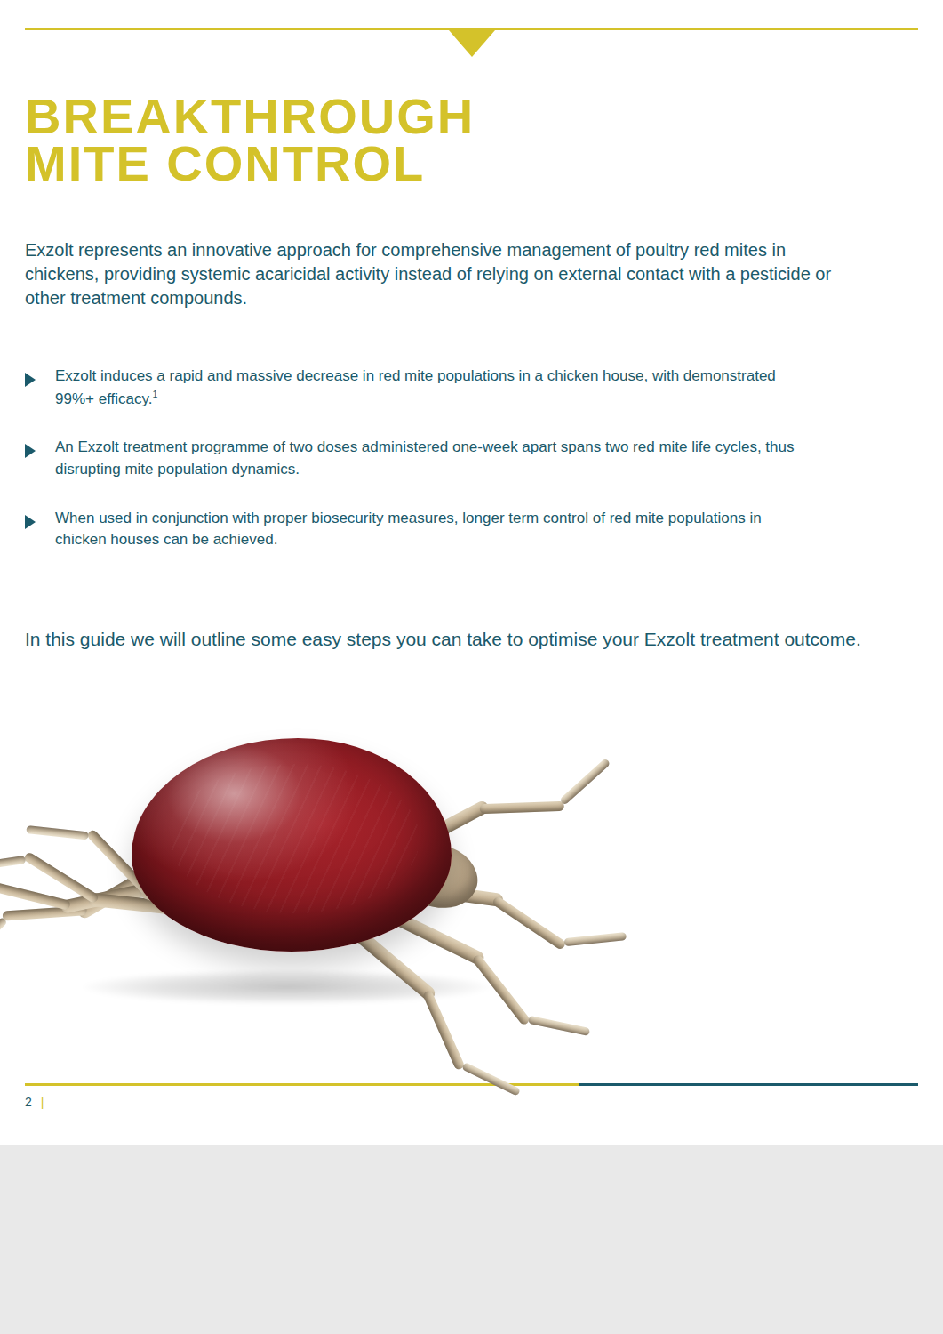BreakthroughMite Control
Exzolt represents an innovative approach for comprehensive management of poultry red mites in chickens, providing systemic acaricidal activity instead of relying on external contact with a pesticide or other treatment compounds.
Exzolt induces a rapid and massive decrease in red mite populations in a chicken house, with demonstrated 99%+ efficacy.1
An Exzolt treatment programme of two doses administered one-week apart spans two red mite life cycles, thus disrupting mite population dynamics.
When used in conjunction with proper biosecurity measures, longer term control of red mite populations in chicken houses can be achieved.
In this guide we will outline some easy steps you can take to optimise your Exzolt treatment outcome.
2 |